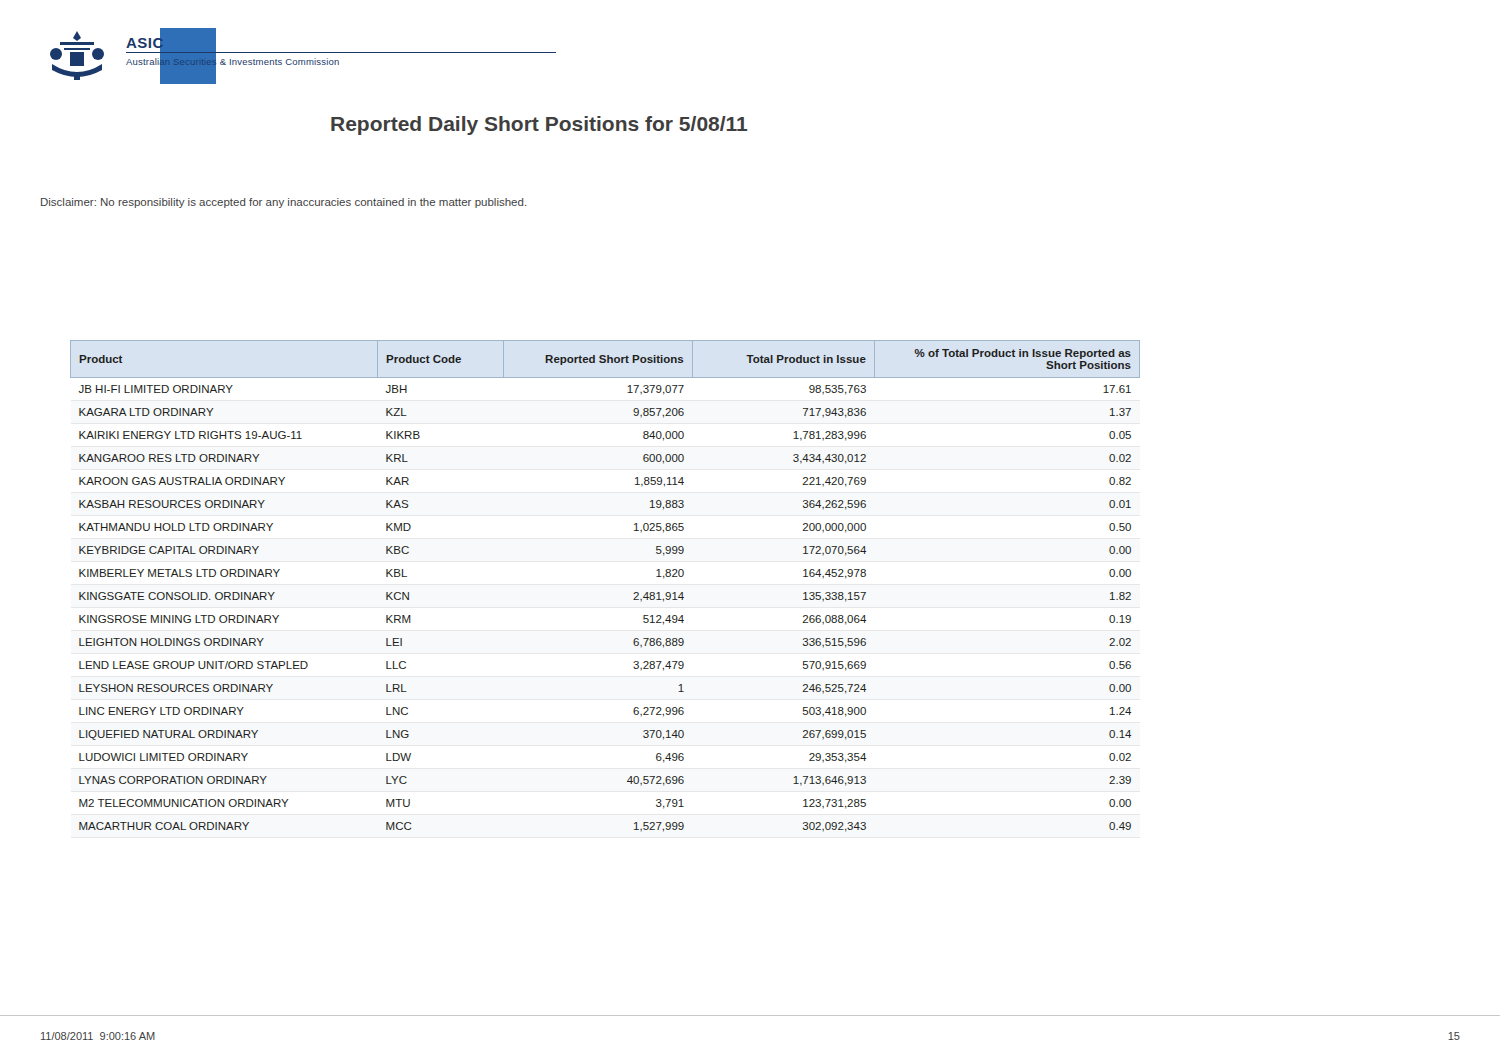ASIC
Australian Securities & Investments Commission
Reported Daily Short Positions for 5/08/11
Disclaimer: No responsibility is accepted for any inaccuracies contained in the matter published.
| Product | Product Code | Reported Short Positions | Total Product in Issue | % of Total Product in Issue Reported as Short Positions |
| --- | --- | --- | --- | --- |
| JB HI-FI LIMITED ORDINARY | JBH | 17,379,077 | 98,535,763 | 17.61 |
| KAGARA LTD ORDINARY | KZL | 9,857,206 | 717,943,836 | 1.37 |
| KAIRIKI ENERGY LTD RIGHTS 19-AUG-11 | KIKRB | 840,000 | 1,781,283,996 | 0.05 |
| KANGAROO RES LTD ORDINARY | KRL | 600,000 | 3,434,430,012 | 0.02 |
| KAROON GAS AUSTRALIA ORDINARY | KAR | 1,859,114 | 221,420,769 | 0.82 |
| KASBAH RESOURCES ORDINARY | KAS | 19,883 | 364,262,596 | 0.01 |
| KATHMANDU HOLD LTD ORDINARY | KMD | 1,025,865 | 200,000,000 | 0.50 |
| KEYBRIDGE CAPITAL ORDINARY | KBC | 5,999 | 172,070,564 | 0.00 |
| KIMBERLEY METALS LTD ORDINARY | KBL | 1,820 | 164,452,978 | 0.00 |
| KINGSGATE CONSOLID. ORDINARY | KCN | 2,481,914 | 135,338,157 | 1.82 |
| KINGSROSE MINING LTD ORDINARY | KRM | 512,494 | 266,088,064 | 0.19 |
| LEIGHTON HOLDINGS ORDINARY | LEI | 6,786,889 | 336,515,596 | 2.02 |
| LEND LEASE GROUP UNIT/ORD STAPLED | LLC | 3,287,479 | 570,915,669 | 0.56 |
| LEYSHON RESOURCES ORDINARY | LRL | 1 | 246,525,724 | 0.00 |
| LINC ENERGY LTD ORDINARY | LNC | 6,272,996 | 503,418,900 | 1.24 |
| LIQUEFIED NATURAL ORDINARY | LNG | 370,140 | 267,699,015 | 0.14 |
| LUDOWICI LIMITED ORDINARY | LDW | 6,496 | 29,353,354 | 0.02 |
| LYNAS CORPORATION ORDINARY | LYC | 40,572,696 | 1,713,646,913 | 2.39 |
| M2 TELECOMMUNICATION ORDINARY | MTU | 3,791 | 123,731,285 | 0.00 |
| MACARTHUR COAL ORDINARY | MCC | 1,527,999 | 302,092,343 | 0.49 |
11/08/2011 9:00:16 AM
15